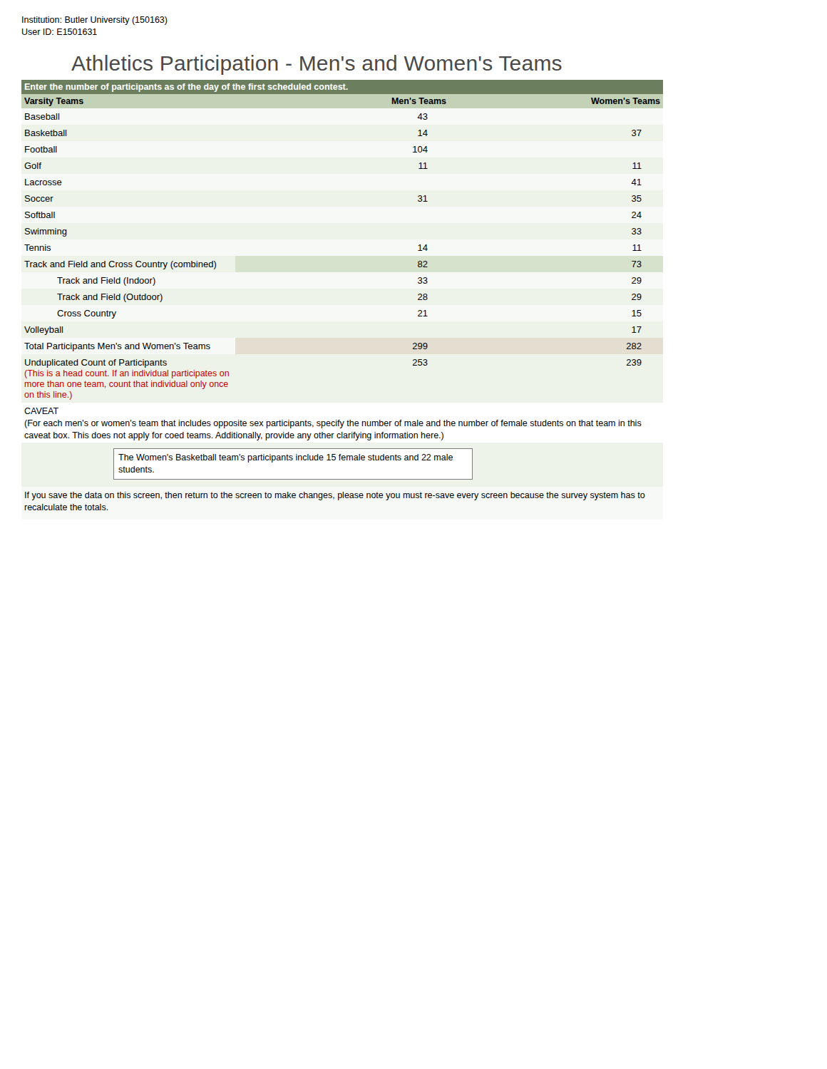Institution: Butler University (150163)
User ID: E1501631
Athletics Participation - Men's and Women's Teams
| Enter the number of participants as of the day of the first scheduled contest. |
| Varsity Teams | Men's Teams | Women's Teams |
| Baseball | 43 | |
| Basketball | 14 | 37 |
| Football | 104 | |
| Golf | 11 | 11 |
| Lacrosse | | 41 |
| Soccer | 31 | 35 |
| Softball | | 24 |
| Swimming | | 33 |
| Tennis | 14 | 11 |
| Track and Field and Cross Country (combined) | 82 | 73 |
| Track and Field (Indoor) | 33 | 29 |
| Track and Field (Outdoor) | 28 | 29 |
| Cross Country | 21 | 15 |
| Volleyball | | 17 |
| Total Participants Men's and Women's Teams | 299 | 282 |
| Unduplicated Count of Participants (This is a head count. If an individual participates on more than one team, count that individual only once on this line.) | 253 | 239 |
| CAVEAT (For each men's or women's team that includes opposite sex participants, specify the number of male and the number of female students on that team in this caveat box. This does not apply for coed teams. Additionally, provide any other clarifying information here.) |
| The Women's Basketball team's participants include 15 female students and 22 male students. |
| If you save the data on this screen, then return to the screen to make changes, please note you must re-save every screen because the survey system has to recalculate the totals. |